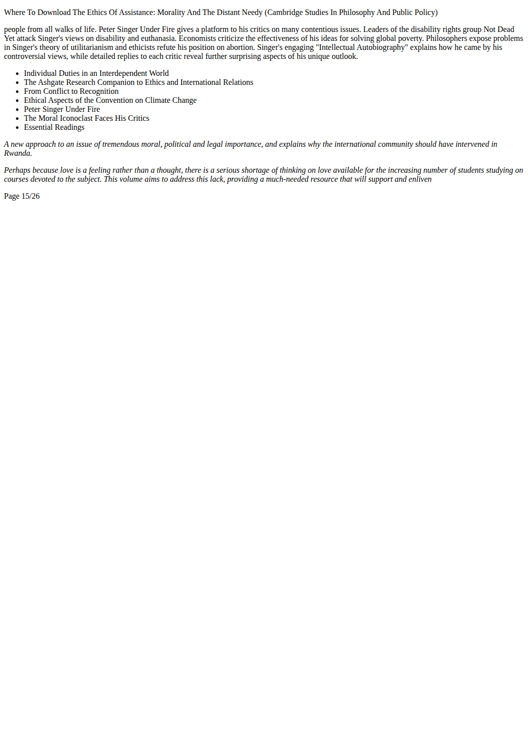Where To Download The Ethics Of Assistance: Morality And The Distant Needy (Cambridge Studies In Philosophy And Public Policy)
people from all walks of life. Peter Singer Under Fire gives a platform to his critics on many contentious issues. Leaders of the disability rights group Not Dead Yet attack Singer's views on disability and euthanasia. Economists criticize the effectiveness of his ideas for solving global poverty. Philosophers expose problems in Singer's theory of utilitarianism and ethicists refute his position on abortion. Singer's engaging "Intellectual Autobiography" explains how he came by his controversial views, while detailed replies to each critic reveal further surprising aspects of his unique outlook.
Individual Duties in an Interdependent World
The Ashgate Research Companion to Ethics and International Relations
From Conflict to Recognition
Ethical Aspects of the Convention on Climate Change
Peter Singer Under Fire
The Moral Iconoclast Faces His Critics
Essential Readings
A new approach to an issue of tremendous moral, political and legal importance, and explains why the international community should have intervened in Rwanda.
Perhaps because love is a feeling rather than a thought, there is a serious shortage of thinking on love available for the increasing number of students studying on courses devoted to the subject. This volume aims to address this lack, providing a much-needed resource that will support and enliven
Page 15/26